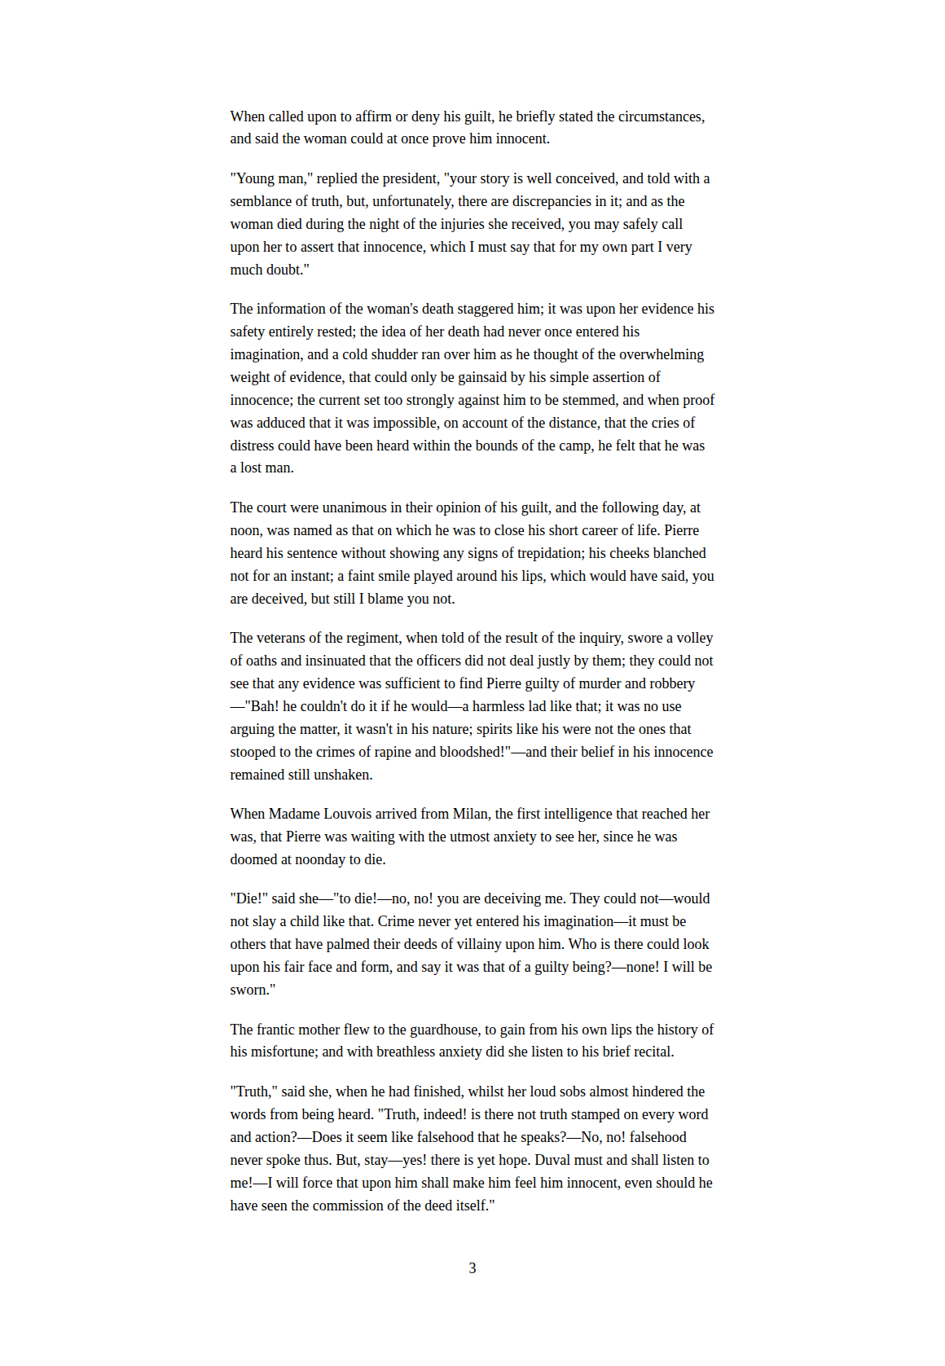When called upon to affirm or deny his guilt, he briefly stated the circumstances, and said the woman could at once prove him innocent.
"Young man," replied the president, "your story is well conceived, and told with a semblance of truth, but, unfortunately, there are discrepancies in it; and as the woman died during the night of the injuries she received, you may safely call upon her to assert that innocence, which I must say that for my own part I very much doubt."
The information of the woman's death staggered him; it was upon her evidence his safety entirely rested; the idea of her death had never once entered his imagination, and a cold shudder ran over him as he thought of the overwhelming weight of evidence, that could only be gainsaid by his simple assertion of innocence; the current set too strongly against him to be stemmed, and when proof was adduced that it was impossible, on account of the distance, that the cries of distress could have been heard within the bounds of the camp, he felt that he was a lost man.
The court were unanimous in their opinion of his guilt, and the following day, at noon, was named as that on which he was to close his short career of life. Pierre heard his sentence without showing any signs of trepidation; his cheeks blanched not for an instant; a faint smile played around his lips, which would have said, you are deceived, but still I blame you not.
The veterans of the regiment, when told of the result of the inquiry, swore a volley of oaths and insinuated that the officers did not deal justly by them; they could not see that any evidence was sufficient to find Pierre guilty of murder and robbery—"Bah! he couldn't do it if he would—a harmless lad like that; it was no use arguing the matter, it wasn't in his nature; spirits like his were not the ones that stooped to the crimes of rapine and bloodshed!"—and their belief in his innocence remained still unshaken.
When Madame Louvois arrived from Milan, the first intelligence that reached her was, that Pierre was waiting with the utmost anxiety to see her, since he was doomed at noonday to die.
"Die!" said she—"to die!—no, no! you are deceiving me. They could not—would not slay a child like that. Crime never yet entered his imagination—it must be others that have palmed their deeds of villainy upon him. Who is there could look upon his fair face and form, and say it was that of a guilty being?—none! I will be sworn."
The frantic mother flew to the guardhouse, to gain from his own lips the history of his misfortune; and with breathless anxiety did she listen to his brief recital.
"Truth," said she, when he had finished, whilst her loud sobs almost hindered the words from being heard. "Truth, indeed! is there not truth stamped on every word and action?—Does it seem like falsehood that he speaks?—No, no! falsehood never spoke thus. But, stay—yes! there is yet hope. Duval must and shall listen to me!—I will force that upon him shall make him feel him innocent, even should he have seen the commission of the deed itself."
3